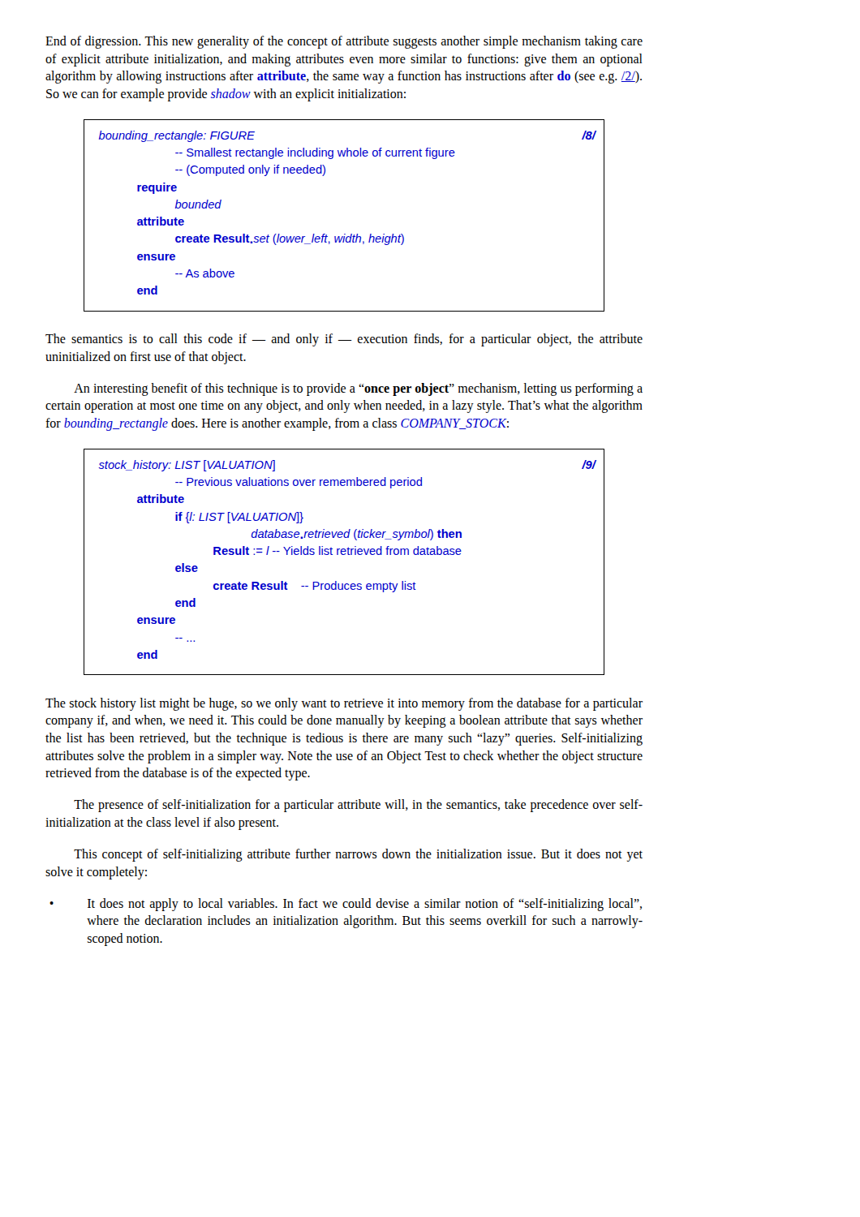End of digression. This new generality of the concept of attribute suggests another simple mechanism taking care of explicit attribute initialization, and making attributes even more similar to functions: give them an optional algorithm by allowing instructions after attribute, the same way a function has instructions after do (see e.g. /2/). So we can for example provide shadow with an explicit initialization:
/8/ bounding_rectangle: FIGURE -- Smallest rectangle including whole of current figure -- (Computed only if needed) require bounded attribute create Result. set (lower_left, width, height) ensure -- As above end
The semantics is to call this code if — and only if — execution finds, for a particular object, the attribute uninitialized on first use of that object.
An interesting benefit of this technique is to provide a “once per object” mechanism, letting us performing a certain operation at most one time on any object, and only when needed, in a lazy style. That’s what the algorithm for bounding_rectangle does. Here is another example, from a class COMPANY_STOCK:
/9/ stock_history: LIST [VALUATION] -- Previous valuations over remembered period attribute if {l: LIST [VALUATION]} database. retrieved (ticker_symbol) then Result := l -- Yields list retrieved from database else create Result -- Produces empty list end ensure -- ... end
The stock history list might be huge, so we only want to retrieve it into memory from the database for a particular company if, and when, we need it. This could be done manually by keeping a boolean attribute that says whether the list has been retrieved, but the technique is tedious is there are many such “lazy” queries. Self-initializing attributes solve the problem in a simpler way. Note the use of an Object Test to check whether the object structure retrieved from the database is of the expected type.
The presence of self-initialization for a particular attribute will, in the semantics, take precedence over self-initialization at the class level if also present.
This concept of self-initializing attribute further narrows down the initialization issue. But it does not yet solve it completely:
It does not apply to local variables. In fact we could devise a similar notion of “self-initializing local”, where the declaration includes an initialization algorithm. But this seems overkill for such a narrowly-scoped notion.